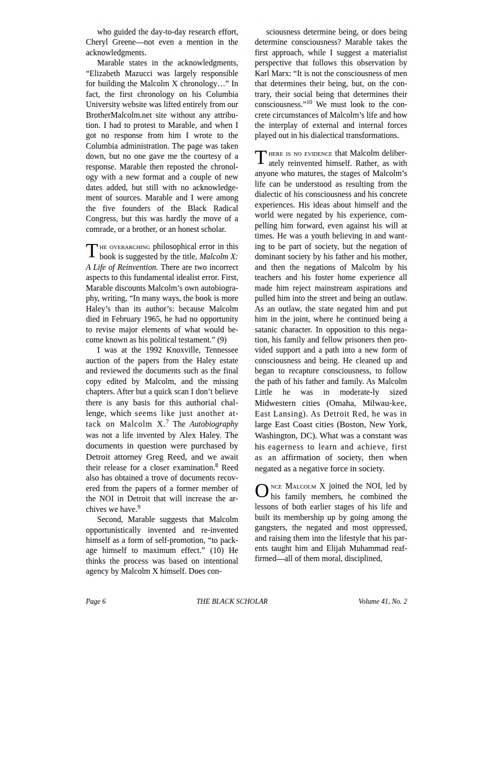who guided the day-to-day research effort, Cheryl Greene—not even a mention in the acknowledgments.
Marable states in the acknowledgments, “Elizabeth Mazucci was largely responsible for building the Malcolm X chronology…” In fact, the first chronology on his Columbia University website was lifted entirely from our BrotherMalcolm.net site without any attribution. I had to protest to Marable, and when I got no response from him I wrote to the Columbia administration. The page was taken down, but no one gave me the courtesy of a response. Marable then reposted the chronology with a new format and a couple of new dates added, but still with no acknowledgement of sources. Marable and I were among the five founders of the Black Radical Congress, but this was hardly the move of a comrade, or a brother, or an honest scholar.
The overarching philosophical error in this book is suggested by the title, Malcolm X: A Life of Reinvention. There are two incorrect aspects to this fundamental idealist error. First, Marable discounts Malcolm’s own autobiography, writing, “In many ways, the book is more Haley’s than its author’s: because Malcolm died in February 1965, he had no opportunity to revise major elements of what would become known as his political testament.” (9)
I was at the 1992 Knoxville, Tennessee auction of the papers from the Haley estate and reviewed the documents such as the final copy edited by Malcolm, and the missing chapters. After but a quick scan I don’t believe there is any basis for this authorial challenge, which seems like just another attack on Malcolm X.7 The Autobiography was not a life invented by Alex Haley. The documents in question were purchased by Detroit attorney Greg Reed, and we await their release for a closer examination.8 Reed also has obtained a trove of documents recovered from the papers of a former member of the NOI in Detroit that will increase the archives we have.9
Second, Marable suggests that Malcolm opportunistically invented and re-invented himself as a form of self-promotion, “to package himself to maximum effect.” (10) He thinks the process was based on intentional agency by Malcolm X himself. Does con-
sciousness determine being, or does being determine consciousness? Marable takes the first approach, while I suggest a materialist perspective that follows this observation by Karl Marx: “It is not the consciousness of men that determines their being, but, on the contrary, their social being that determines their consciousness.”10 We must look to the concrete circumstances of Malcolm’s life and how the interplay of external and internal forces played out in his dialectical transformations.
There is no evidence that Malcolm deliberately reinvented himself. Rather, as with anyone who matures, the stages of Malcolm’s life can be understood as resulting from the dialectic of his consciousness and his concrete experiences. His ideas about himself and the world were negated by his experience, compelling him forward, even against his will at times. He was a youth believing in and wanting to be part of society, but the negation of dominant society by his father and his mother, and then the negations of Malcolm by his teachers and his foster home experience all made him reject mainstream aspirations and pulled him into the street and being an outlaw. As an outlaw, the state negated him and put him in the joint, where he continued being a satanic character. In opposition to this negation, his family and fellow prisoners then provided support and a path into a new form of consciousness and being. He cleaned up and began to recapture consciousness, to follow the path of his father and family. As Malcolm Little he was in moderate-ly sized Midwestern cities (Omaha, Milwau-kee, East Lansing). As Detroit Red, he was in large East Coast cities (Boston, New York, Washington, DC). What was a constant was his eagerness to learn and achieve, first as an affirmation of society, then when negated as a negative force in society.
Once Malcolm X joined the NOI, led by his family members, he combined the lessons of both earlier stages of his life and built its membership up by going among the gangsters, the negated and most oppressed, and raising them into the lifestyle that his parents taught him and Elijah Muhammad reaffirmed—all of them moral, disciplined,
Page 6
The Black Scholar
Volume 41, No. 2